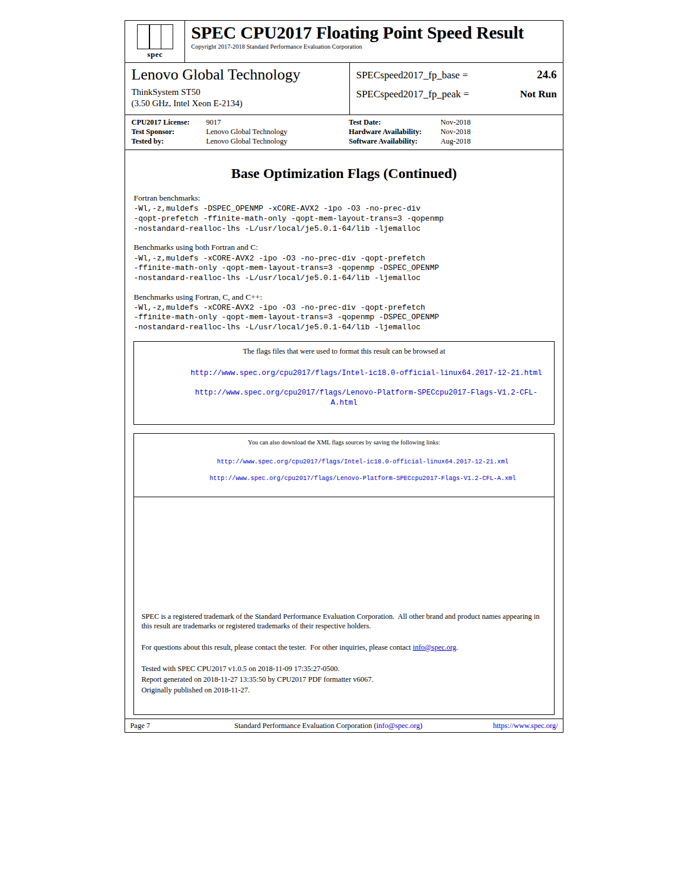spec
SPEC CPU2017 Floating Point Speed Result
Copyright 2017-2018 Standard Performance Evaluation Corporation
Lenovo Global Technology
ThinkSystem ST50
(3.50 GHz, Intel Xeon E-2134)
SPECspeed2017_fp_base = 24.6
SPECspeed2017_fp_peak = Not Run
CPU2017 License: 9017
Test Sponsor: Lenovo Global Technology
Tested by: Lenovo Global Technology
Test Date: Nov-2018
Hardware Availability: Nov-2018
Software Availability: Aug-2018
Base Optimization Flags (Continued)
Fortran benchmarks:
-Wl,-z,muldefs -DSPEC_OPENMP -xCORE-AVX2 -ipo -O3 -no-prec-div
-qopt-prefetch -ffinite-math-only -qopt-mem-layout-trans=3 -qopenmp
-nostandard-realloc-lhs -L/usr/local/je5.0.1-64/lib -ljemalloc
Benchmarks using both Fortran and C:
-Wl,-z,muldefs -xCORE-AVX2 -ipo -O3 -no-prec-div -qopt-prefetch
-ffinite-math-only -qopt-mem-layout-trans=3 -qopenmp -DSPEC_OPENMP
-nostandard-realloc-lhs -L/usr/local/je5.0.1-64/lib -ljemalloc
Benchmarks using Fortran, C, and C++:
-Wl,-z,muldefs -xCORE-AVX2 -ipo -O3 -no-prec-div -qopt-prefetch
-ffinite-math-only -qopt-mem-layout-trans=3 -qopenmp -DSPEC_OPENMP
-nostandard-realloc-lhs -L/usr/local/je5.0.1-64/lib -ljemalloc
The flags files that were used to format this result can be browsed at
http://www.spec.org/cpu2017/flags/Intel-ic18.0-official-linux64.2017-12-21.html
http://www.spec.org/cpu2017/flags/Lenovo-Platform-SPECcpu2017-Flags-V1.2-CFL-A.html
You can also download the XML flags sources by saving the following links:
http://www.spec.org/cpu2017/flags/Intel-ic18.0-official-linux64.2017-12-21.xml
http://www.spec.org/cpu2017/flags/Lenovo-Platform-SPECcpu2017-Flags-V1.2-CFL-A.xml
SPEC is a registered trademark of the Standard Performance Evaluation Corporation. All other brand and product names appearing in this result are trademarks or registered trademarks of their respective holders.
For questions about this result, please contact the tester. For other inquiries, please contact info@spec.org.
Tested with SPEC CPU2017 v1.0.5 on 2018-11-09 17:35:27-0500.
Report generated on 2018-11-27 13:35:50 by CPU2017 PDF formatter v6067.
Originally published on 2018-11-27.
Page 7
Standard Performance Evaluation Corporation (info@spec.org)
https://www.spec.org/